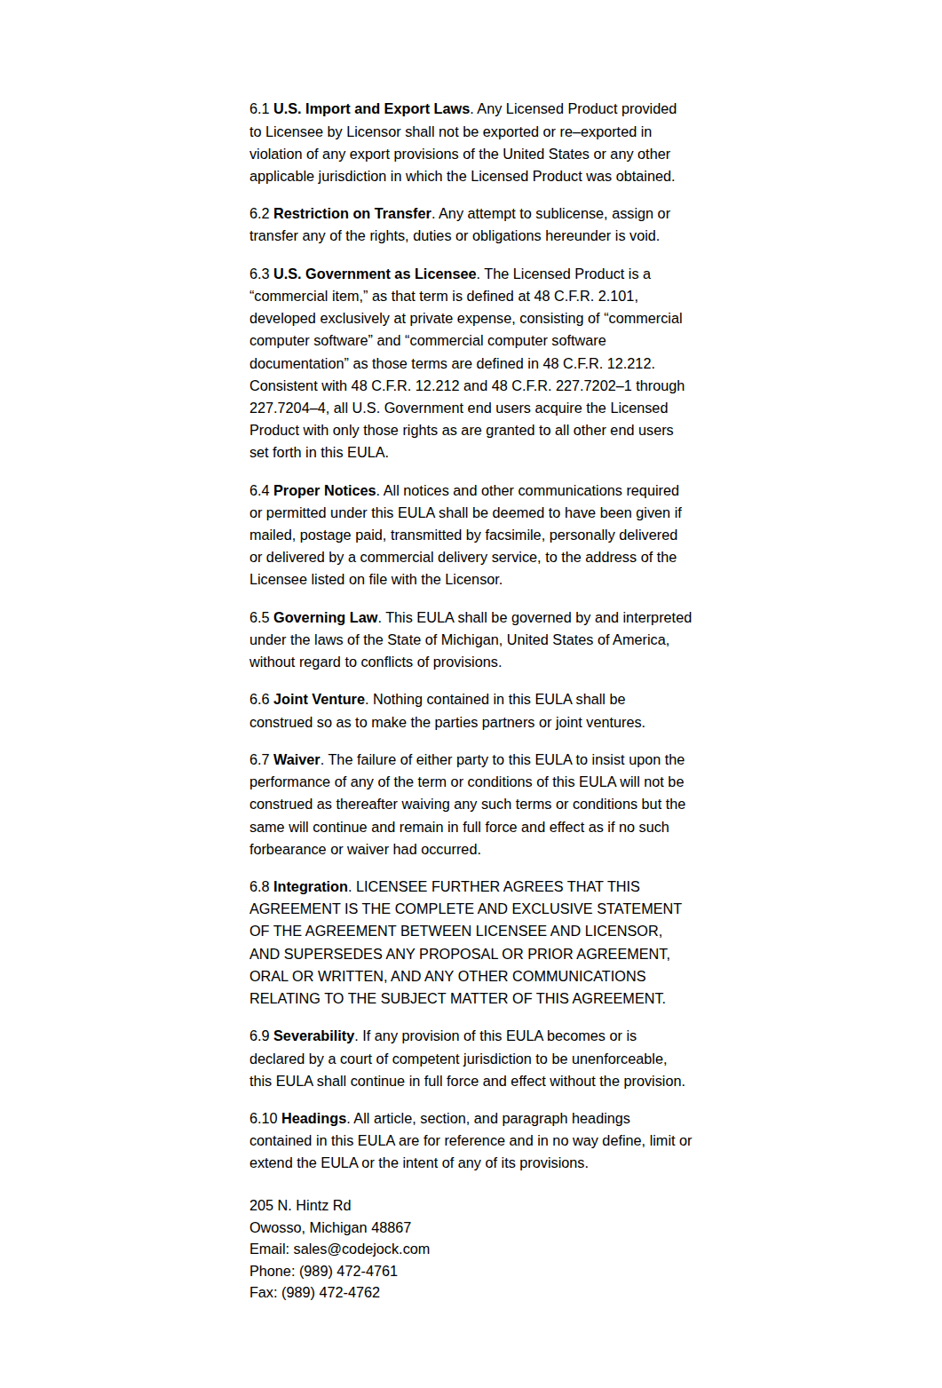6.1 U.S. Import and Export Laws. Any Licensed Product provided to Licensee by Licensor shall not be exported or re–exported in violation of any export provisions of the United States or any other applicable jurisdiction in which the Licensed Product was obtained.
6.2 Restriction on Transfer. Any attempt to sublicense, assign or transfer any of the rights, duties or obligations hereunder is void.
6.3 U.S. Government as Licensee. The Licensed Product is a “commercial item,” as that term is defined at 48 C.F.R. 2.101, developed exclusively at private expense, consisting of “commercial computer software” and “commercial computer software documentation” as those terms are defined in 48 C.F.R. 12.212. Consistent with 48 C.F.R. 12.212 and 48 C.F.R. 227.7202–1 through 227.7204–4, all U.S. Government end users acquire the Licensed Product with only those rights as are granted to all other end users set forth in this EULA.
6.4 Proper Notices. All notices and other communications required or permitted under this EULA shall be deemed to have been given if mailed, postage paid, transmitted by facsimile, personally delivered or delivered by a commercial delivery service, to the address of the Licensee listed on file with the Licensor.
6.5 Governing Law. This EULA shall be governed by and interpreted under the laws of the State of Michigan, United States of America, without regard to conflicts of provisions.
6.6 Joint Venture. Nothing contained in this EULA shall be construed so as to make the parties partners or joint ventures.
6.7 Waiver. The failure of either party to this EULA to insist upon the performance of any of the term or conditions of this EULA will not be construed as thereafter waiving any such terms or conditions but the same will continue and remain in full force and effect as if no such forbearance or waiver had occurred.
6.8 Integration. LICENSEE FURTHER AGREES THAT THIS AGREEMENT IS THE COMPLETE AND EXCLUSIVE STATEMENT OF THE AGREEMENT BETWEEN LICENSEE AND LICENSOR, AND SUPERSEDES ANY PROPOSAL OR PRIOR AGREEMENT, ORAL OR WRITTEN, AND ANY OTHER COMMUNICATIONS RELATING TO THE SUBJECT MATTER OF THIS AGREEMENT.
6.9 Severability. If any provision of this EULA becomes or is declared by a court of competent jurisdiction to be unenforceable, this EULA shall continue in full force and effect without the provision.
6.10 Headings. All article, section, and paragraph headings contained in this EULA are for reference and in no way define, limit or extend the EULA or the intent of any of its provisions.
205 N. Hintz Rd
Owosso, Michigan 48867
Email: sales@codejock.com
Phone: (989) 472-4761
Fax: (989) 472-4762